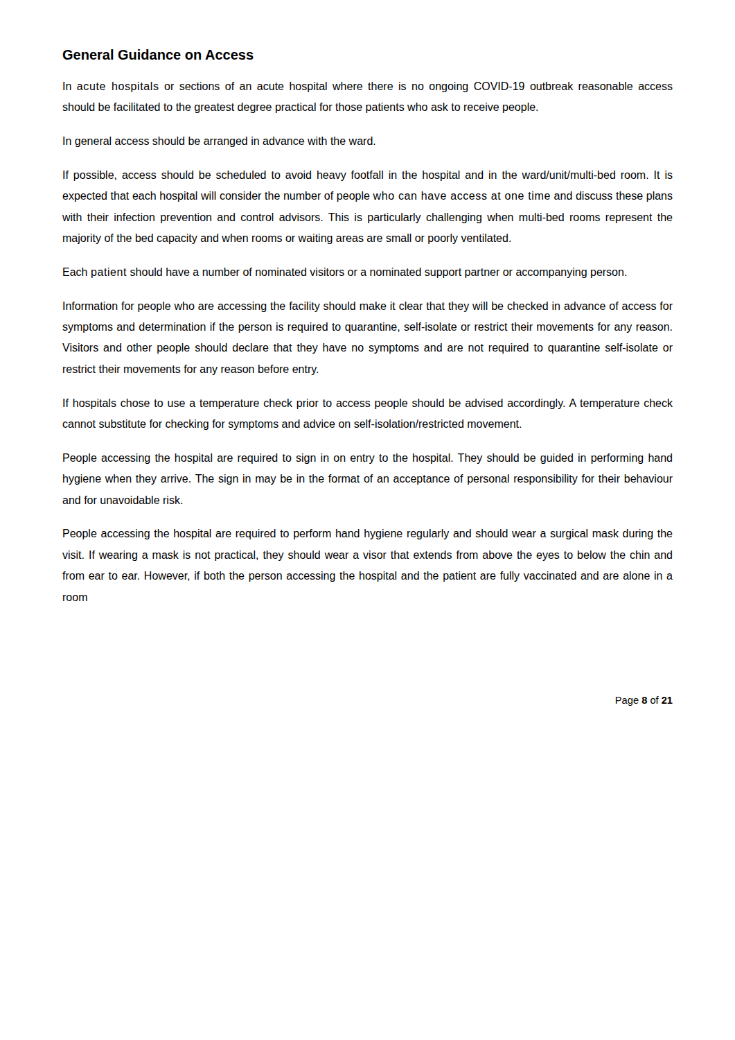General Guidance on Access
In acute hospitals or sections of an acute hospital where there is no ongoing COVID-19 outbreak reasonable access should be facilitated to the greatest degree practical for those patients who ask to receive people.
In general access should be arranged in advance with the ward.
If possible, access should be scheduled to avoid heavy footfall in the hospital and in the ward/unit/multi-bed room. It is expected that each hospital will consider the number of people who can have access at one time and discuss these plans with their infection prevention and control advisors. This is particularly challenging when multi-bed rooms represent the majority of the bed capacity and when rooms or waiting areas are small or poorly ventilated.
Each patient should have a number of nominated visitors or a nominated support partner or accompanying person.
Information for people who are accessing the facility should make it clear that they will be checked in advance of access for symptoms and determination if the person is required to quarantine, self-isolate or restrict their movements for any reason. Visitors and other people should declare that they have no symptoms and are not required to quarantine self-isolate or restrict their movements for any reason before entry.
If hospitals chose to use a temperature check prior to access people should be advised accordingly. A temperature check cannot substitute for checking for symptoms and advice on self-isolation/restricted movement.
People accessing the hospital are required to sign in on entry to the hospital. They should be guided in performing hand hygiene when they arrive. The sign in may be in the format of an acceptance of personal responsibility for their behaviour and for unavoidable risk.
People accessing the hospital are required to perform hand hygiene regularly and should wear a surgical mask during the visit. If wearing a mask is not practical, they should wear a visor that extends from above the eyes to below the chin and from ear to ear. However, if both the person accessing the hospital and the patient are fully vaccinated and are alone in a room
Page 8 of 21